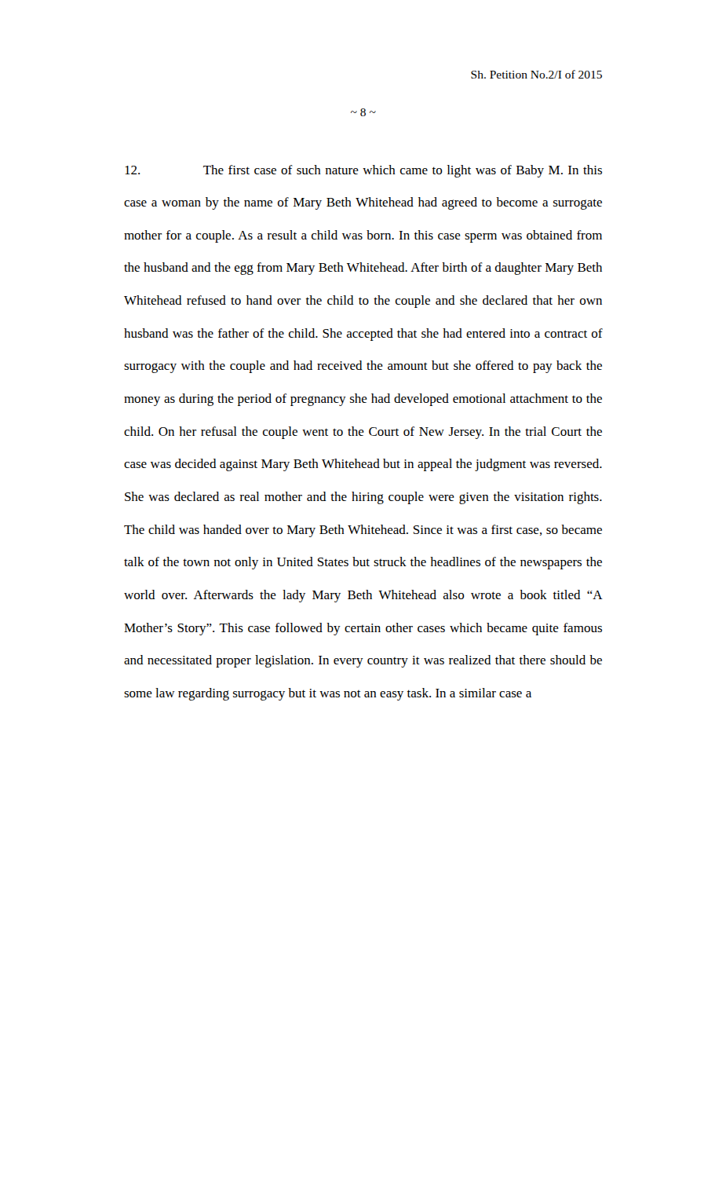Sh. Petition No.2/I of 2015
~ 8 ~
12. The first case of such nature which came to light was of Baby M. In this case a woman by the name of Mary Beth Whitehead had agreed to become a surrogate mother for a couple. As a result a child was born. In this case sperm was obtained from the husband and the egg from Mary Beth Whitehead. After birth of a daughter Mary Beth Whitehead refused to hand over the child to the couple and she declared that her own husband was the father of the child. She accepted that she had entered into a contract of surrogacy with the couple and had received the amount but she offered to pay back the money as during the period of pregnancy she had developed emotional attachment to the child. On her refusal the couple went to the Court of New Jersey. In the trial Court the case was decided against Mary Beth Whitehead but in appeal the judgment was reversed. She was declared as real mother and the hiring couple were given the visitation rights. The child was handed over to Mary Beth Whitehead. Since it was a first case, so became talk of the town not only in United States but struck the headlines of the newspapers the world over. Afterwards the lady Mary Beth Whitehead also wrote a book titled “A Mother’s Story”. This case followed by certain other cases which became quite famous and necessitated proper legislation. In every country it was realized that there should be some law regarding surrogacy but it was not an easy task. In a similar case a